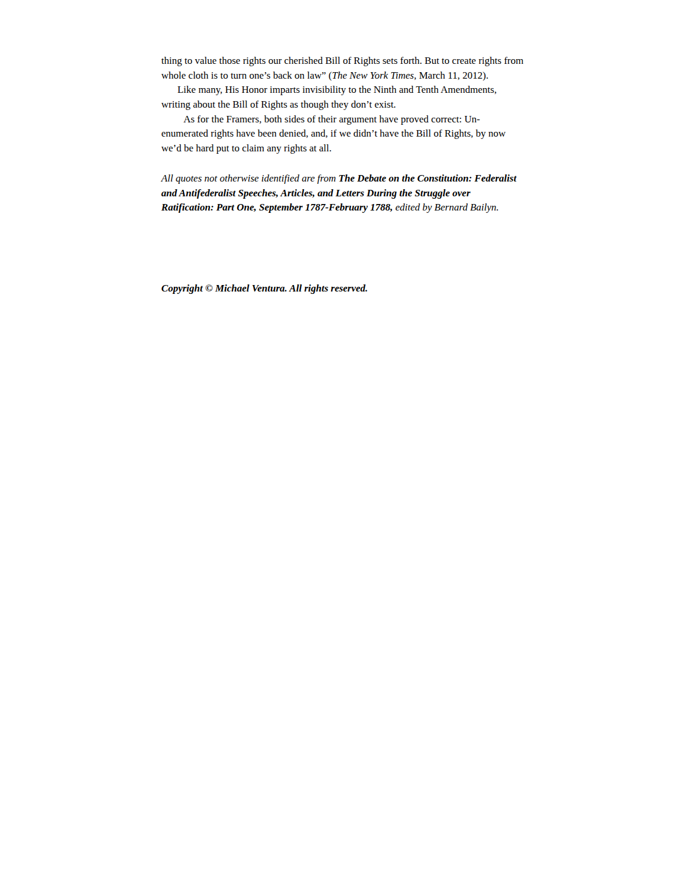thing to value those rights our cherished Bill of Rights sets forth. But to create rights from whole cloth is to turn one’s back on law” (The New York Times, March 11, 2012).
Like many, His Honor imparts invisibility to the Ninth and Tenth Amendments, writing about the Bill of Rights as though they don’t exist.
As for the Framers, both sides of their argument have proved correct: Un-enumerated rights have been denied, and, if we didn’t have the Bill of Rights, by now we’d be hard put to claim any rights at all.
All quotes not otherwise identified are from The Debate on the Constitution: Federalist and Antifederalist Speeches, Articles, and Letters During the Struggle over Ratification: Part One, September 1787-February 1788, edited by Bernard Bailyn.
Copyright © Michael Ventura. All rights reserved.